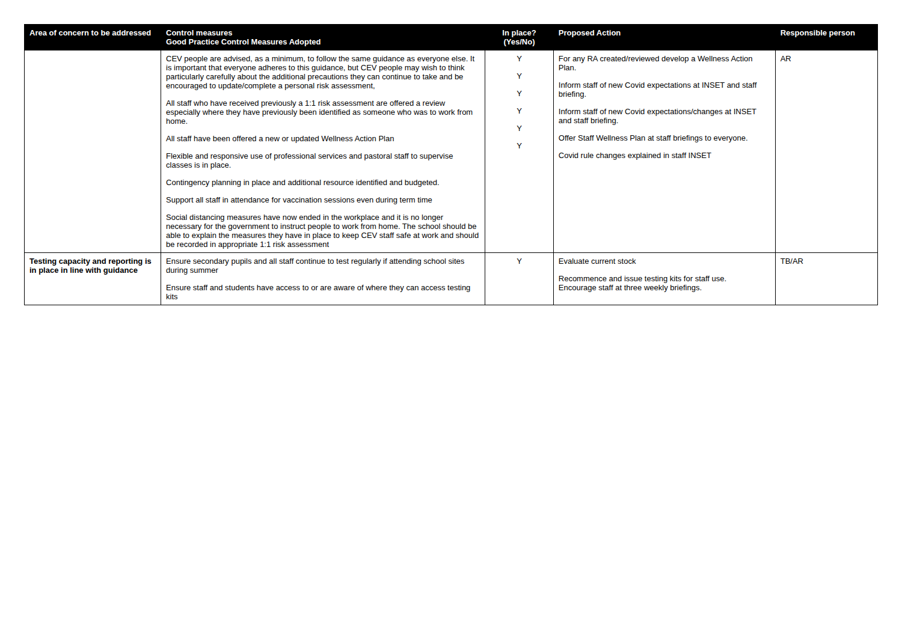| Area of concern to be addressed | Control measures Good Practice Control Measures Adopted | In place? (Yes/No) | Proposed Action | Responsible person |
| --- | --- | --- | --- | --- |
| | CEV people are advised, as a minimum, to follow the same guidance as everyone else. It is important that everyone adheres to this guidance, but CEV people may wish to think particularly carefully about the additional precautions they can continue to take and be encouraged to update/complete a personal risk assessment, All staff who have received previously a 1:1 risk assessment are offered a review especially where they have previously been identified as someone who was to work from home. All staff have been offered a new or updated Wellness Action Plan Flexible and responsive use of professional services and pastoral staff to supervise classes is in place. Contingency planning in place and additional resource identified and budgeted. Support all staff in attendance for vaccination sessions even during term time Social distancing measures have now ended in the workplace and it is no longer necessary for the government to instruct people to work from home. The school should be able to explain the measures they have in place to keep CEV staff safe at work and should be recorded in appropriate 1:1 risk assessment | Y Y Y Y Y Y | For any RA created/reviewed develop a Wellness Action Plan. Inform staff of new Covid expectations at INSET and staff briefing. Inform staff of new Covid expectations/changes at INSET and staff briefing. Offer Staff Wellness Plan at staff briefings to everyone. Covid rule changes explained in staff INSET | AR |
| Testing capacity and reporting is in place in line with guidance | Ensure secondary pupils and all staff continue to test regularly if attending school sites during summer Ensure staff and students have access to or are aware of where they can access testing kits | Y | Evaluate current stock Recommence and issue testing kits for staff use. Encourage staff at three weekly briefings. | TB/AR |